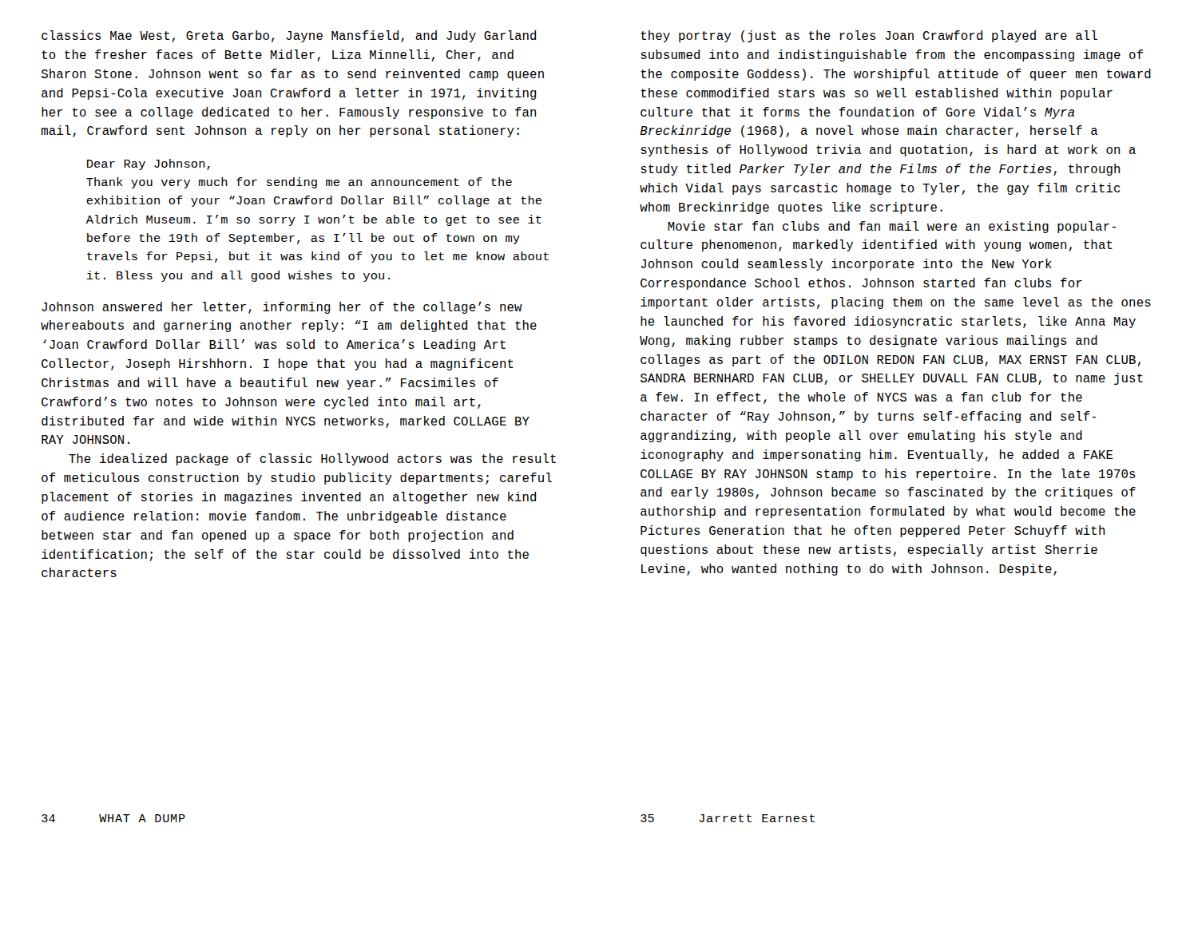classics Mae West, Greta Garbo, Jayne Mansfield, and Judy Garland to the fresher faces of Bette Midler, Liza Minnelli, Cher, and Sharon Stone. Johnson went so far as to send reinvented camp queen and Pepsi-Cola executive Joan Crawford a letter in 1971, inviting her to see a collage dedicated to her. Famously responsive to fan mail, Crawford sent Johnson a reply on her personal stationery:
Dear Ray Johnson,
Thank you very much for sending me an announcement of the exhibition of your “Joan Crawford Dollar Bill” collage at the Aldrich Museum. I’m so sorry I won’t be able to get to see it before the 19th of September, as I’ll be out of town on my travels for Pepsi, but it was kind of you to let me know about it. Bless you and all good wishes to you.
Johnson answered her letter, informing her of the collage’s new whereabouts and garnering another reply: “I am delighted that the ‘Joan Crawford Dollar Bill’ was sold to America’s Leading Art Collector, Joseph Hirshhorn. I hope that you had a magnificent Christmas and will have a beautiful new year.” Facsimiles of Crawford’s two notes to Johnson were cycled into mail art, distributed far and wide within NYCS networks, marked COLLAGE BY RAY JOHNSON.
The idealized package of classic Hollywood actors was the result of meticulous construction by studio publicity departments; careful placement of stories in magazines invented an altogether new kind of audience relation: movie fandom. The unbridgeable distance between star and fan opened up a space for both projection and identification; the self of the star could be dissolved into the characters
34 WHAT A DUMP
they portray (just as the roles Joan Crawford played are all subsumed into and indistinguishable from the encompassing image of the composite Goddess). The worshipful attitude of queer men toward these commodified stars was so well established within popular culture that it forms the foundation of Gore Vidal’s Myra Breckinridge (1968), a novel whose main character, herself a synthesis of Hollywood trivia and quotation, is hard at work on a study titled Parker Tyler and the Films of the Forties, through which Vidal pays sarcastic homage to Tyler, the gay film critic whom Breckinridge quotes like scripture.
Movie star fan clubs and fan mail were an existing popular-culture phenomenon, markedly identified with young women, that Johnson could seamlessly incorporate into the New York Correspondance School ethos. Johnson started fan clubs for important older artists, placing them on the same level as the ones he launched for his favored idiosyncratic starlets, like Anna May Wong, making rubber stamps to designate various mailings and collages as part of the ODILON REDON FAN CLUB, MAX ERNST FAN CLUB, SANDRA BERNHARD FAN CLUB, or SHELLEY DUVALL FAN CLUB, to name just a few. In effect, the whole of NYCS was a fan club for the character of “Ray Johnson,” by turns self-effacing and self-aggrandizing, with people all over emulating his style and iconography and impersonating him. Eventually, he added a FAKE COLLAGE BY RAY JOHNSON stamp to his repertoire. In the late 1970s and early 1980s, Johnson became so fascinated by the critiques of authorship and representation formulated by what would become the Pictures Generation that he often peppered Peter Schuyff with questions about these new artists, especially artist Sherrie Levine, who wanted nothing to do with Johnson. Despite,
35 Jarrett Earnest